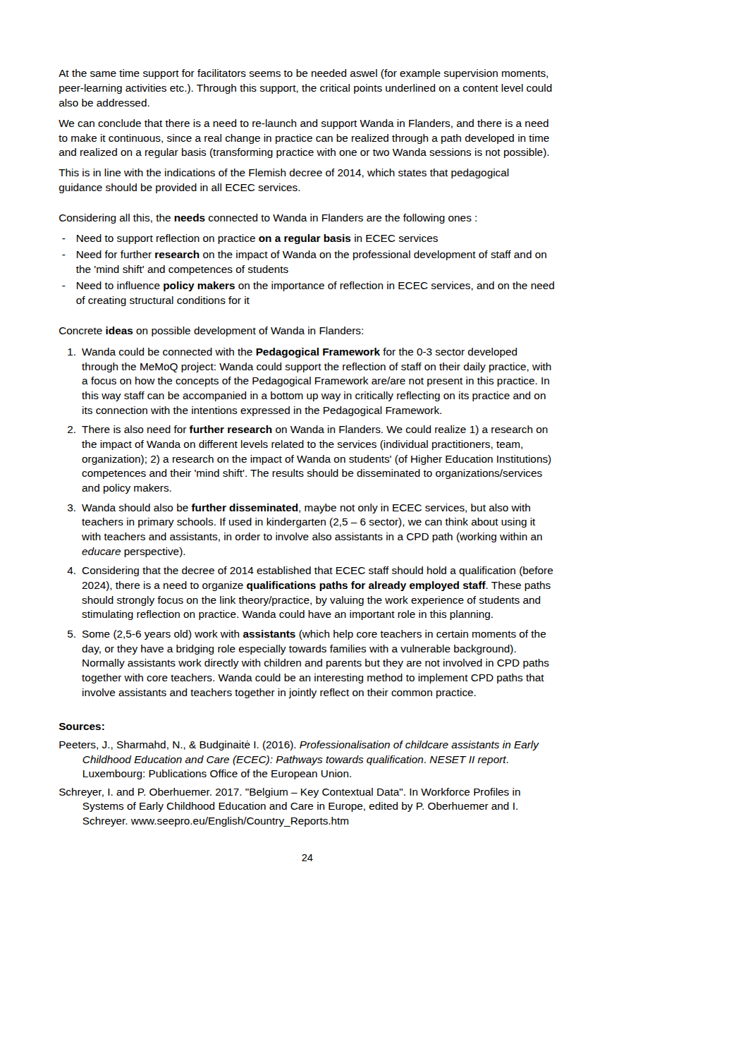At the same time support for facilitators seems to be needed aswel (for example supervision moments, peer-learning activities etc.). Through this support, the critical points underlined on a content level could also be addressed.
We can conclude that there is a need to re-launch and support Wanda in Flanders, and there is a need to make it continuous, since a real change in practice can be realized through a path developed in time and realized on a regular basis (transforming practice with one or two Wanda sessions is not possible).
This is in line with the indications of the Flemish decree of 2014, which states that pedagogical guidance should be provided in all ECEC services.
Considering all this, the needs connected to Wanda in Flanders are the following ones :
Need to support reflection on practice on a regular basis in ECEC services
Need for further research on the impact of Wanda on the professional development of staff and on the 'mind shift' and competences of students
Need to influence policy makers on the importance of reflection in ECEC services, and on the need of creating structural conditions for it
Concrete ideas on possible development of Wanda in Flanders:
Wanda could be connected with the Pedagogical Framework for the 0-3 sector developed through the MeMoQ project: Wanda could support the reflection of staff on their daily practice, with a focus on how the concepts of the Pedagogical Framework are/are not present in this practice. In this way staff can be accompanied in a bottom up way in critically reflecting on its practice and on its connection with the intentions expressed in the Pedagogical Framework.
There is also need for further research on Wanda in Flanders. We could realize 1) a research on the impact of Wanda on different levels related to the services (individual practitioners, team, organization); 2) a research on the impact of Wanda on students' (of Higher Education Institutions) competences and their 'mind shift'. The results should be disseminated to organizations/services and policy makers.
Wanda should also be further disseminated, maybe not only in ECEC services, but also with teachers in primary schools. If used in kindergarten (2,5 – 6 sector), we can think about using it with teachers and assistants, in order to involve also assistants in a CPD path (working within an educare perspective).
Considering that the decree of 2014 established that ECEC staff should hold a qualification (before 2024), there is a need to organize qualifications paths for already employed staff. These paths should strongly focus on the link theory/practice, by valuing the work experience of students and stimulating reflection on practice. Wanda could have an important role in this planning.
Some (2,5-6 years old) work with assistants (which help core teachers in certain moments of the day, or they have a bridging role especially towards families with a vulnerable background). Normally assistants work directly with children and parents but they are not involved in CPD paths together with core teachers. Wanda could be an interesting method to implement CPD paths that involve assistants and teachers together in jointly reflect on their common practice.
Sources:
Peeters, J., Sharmahd, N., & Budginaitė I. (2016). Professionalisation of childcare assistants in Early Childhood Education and Care (ECEC): Pathways towards qualification. NESET II report. Luxembourg: Publications Office of the European Union.
Schreyer, I. and P. Oberhuemer. 2017. "Belgium – Key Contextual Data". In Workforce Profiles in Systems of Early Childhood Education and Care in Europe, edited by P. Oberhuemer and I. Schreyer. www.seepro.eu/English/Country_Reports.htm
24